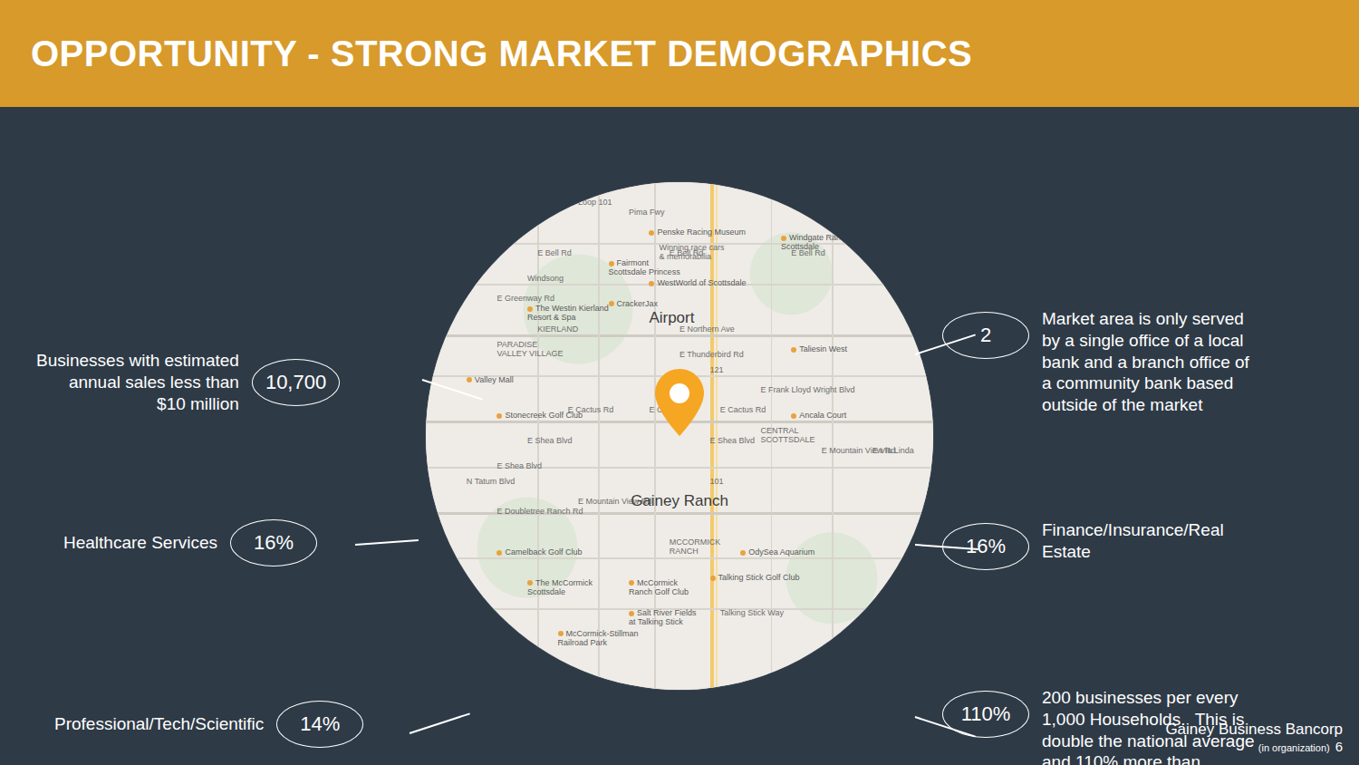Opportunity - Strong Market Demographics
Pima Fwy
Loop 101
Penske Racing Museum
Winning race cars
& memorabilia
Windgate Ranch
Scottsdale
Fairmont
Scottsdale Princess
E Bell Rd
E Bell Rd
E Bell Rd
Windsong
WestWorld of Scottsdale
CrackerJax
Airport
The Westin Kierland
Resort & Spa
E Greenway Rd
KIERLAND
E Northern Ave
PARADISE
VALLEY VILLAGE
E Thunderbird Rd
Taliesin West
121
Valley Mall
E Frank Lloyd Wright Blvd
Stonecreek Golf Club
E Cactus Rd
E Cactus Rd
E Cactus Rd
Ancala Court
E Shea Blvd
E Shea Blvd
CENTRAL
SCOTTSDALE
E Mountain View Rd
E Via Linda
E Shea Blvd
N Tatum Blvd
101
E Doubletree Ranch Rd
E Mountain View Rd
Camelback Golf Club
MCCORMICK
RANCH
OdySea Aquarium
The McCormick
Scottsdale
McCormick
Ranch Golf Club
Talking Stick Golf Club
Salt River Fields
at Talking Stick
Talking Stick Way
McCormick-Stillman
Railroad Park
Gainey Ranch
Google
Businesses with estimated
annual sales less than
$10 million
10,700
Healthcare Services
16%
Professional/Tech/Scientific
14%
2
Market area is only served
by a single office of a local
bank and a branch office of
a community bank based
outside of the market
16%
Finance/Insurance/Real
Estate
110%
200 businesses per every
1,000 Households. This is
double the national average
and 110% more than
Phoenix
Gainey Business Bancorp
(in organization) 6